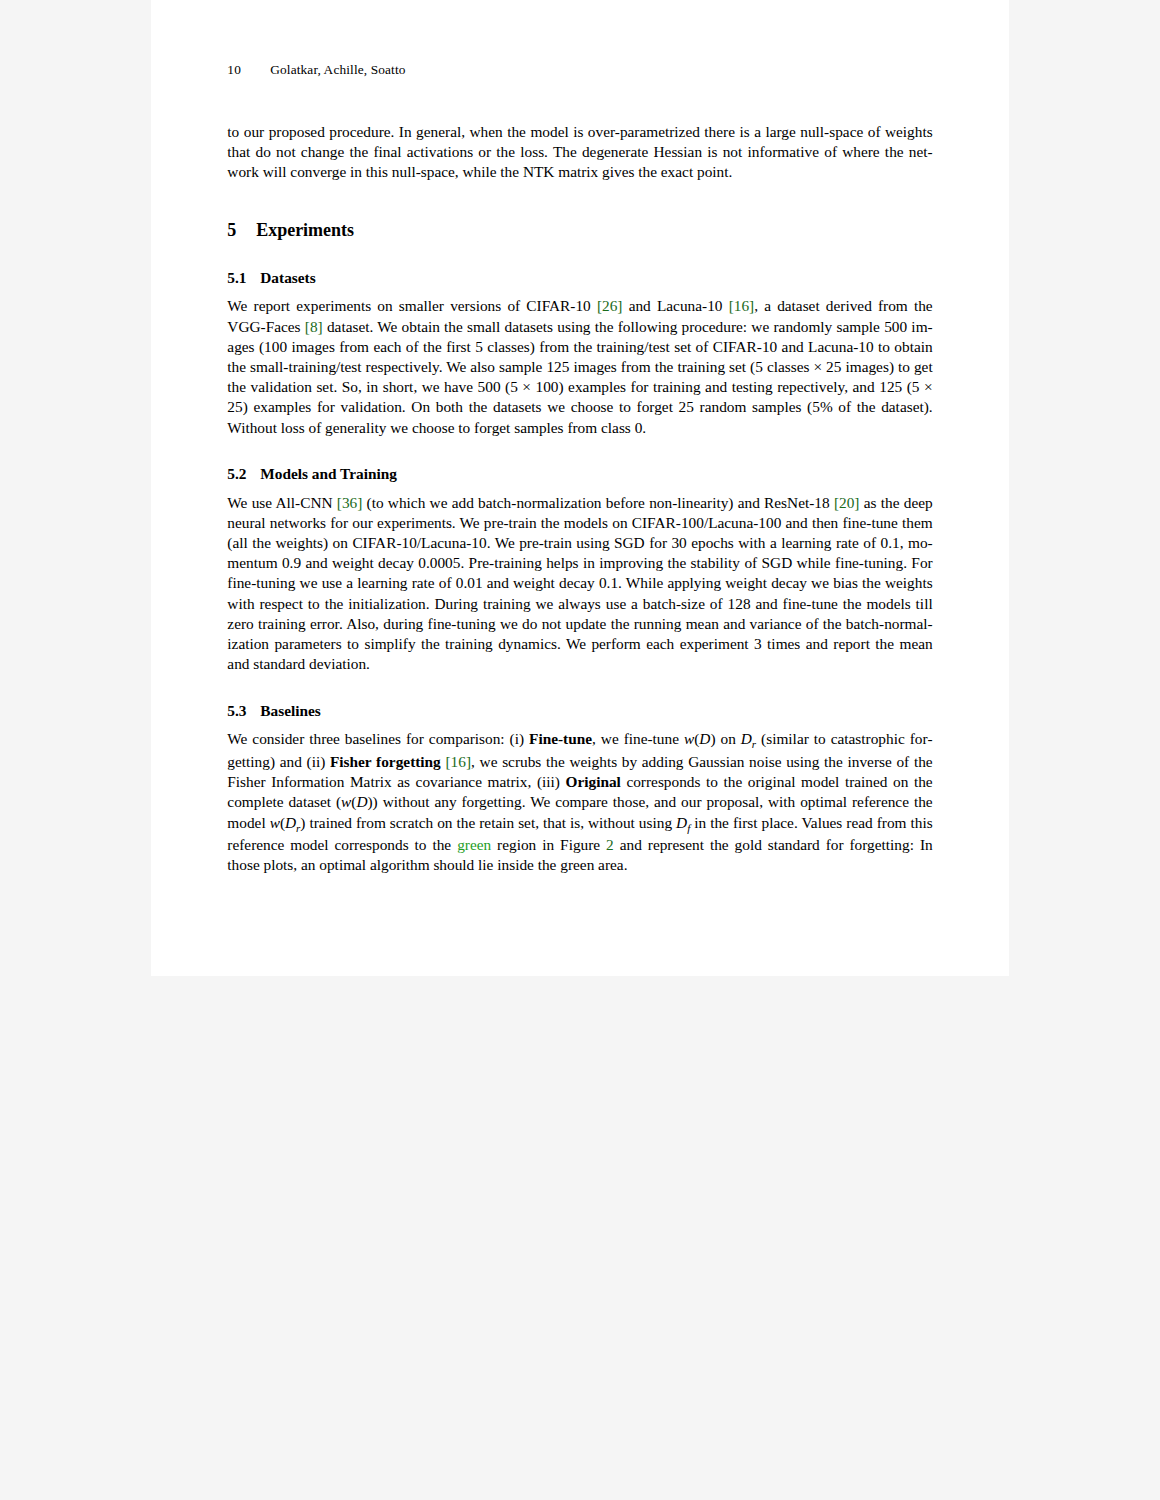10 Golatkar, Achille, Soatto
to our proposed procedure. In general, when the model is over-parametrized there is a large null-space of weights that do not change the final activations or the loss. The degenerate Hessian is not informative of where the network will converge in this null-space, while the NTK matrix gives the exact point.
5 Experiments
5.1 Datasets
We report experiments on smaller versions of CIFAR-10 [26] and Lacuna-10 [16], a dataset derived from the VGG-Faces [8] dataset. We obtain the small datasets using the following procedure: we randomly sample 500 images (100 images from each of the first 5 classes) from the training/test set of CIFAR-10 and Lacuna-10 to obtain the small-training/test respectively. We also sample 125 images from the training set (5 classes × 25 images) to get the validation set. So, in short, we have 500 (5 × 100) examples for training and testing repectively, and 125 (5 × 25) examples for validation. On both the datasets we choose to forget 25 random samples (5% of the dataset). Without loss of generality we choose to forget samples from class 0.
5.2 Models and Training
We use All-CNN [36] (to which we add batch-normalization before non-linearity) and ResNet-18 [20] as the deep neural networks for our experiments. We pre-train the models on CIFAR-100/Lacuna-100 and then fine-tune them (all the weights) on CIFAR-10/Lacuna-10. We pre-train using SGD for 30 epochs with a learning rate of 0.1, momentum 0.9 and weight decay 0.0005. Pre-training helps in improving the stability of SGD while fine-tuning. For fine-tuning we use a learning rate of 0.01 and weight decay 0.1. While applying weight decay we bias the weights with respect to the initialization. During training we always use a batch-size of 128 and fine-tune the models till zero training error. Also, during fine-tuning we do not update the running mean and variance of the batch-normalization parameters to simplify the training dynamics. We perform each experiment 3 times and report the mean and standard deviation.
5.3 Baselines
We consider three baselines for comparison: (i) Fine-tune, we fine-tune w(D) on Dr (similar to catastrophic forgetting) and (ii) Fisher forgetting [16], we scrubs the weights by adding Gaussian noise using the inverse of the Fisher Information Matrix as covariance matrix, (iii) Original corresponds to the original model trained on the complete dataset (w(D)) without any forgetting. We compare those, and our proposal, with optimal reference the model w(Dr) trained from scratch on the retain set, that is, without using Df in the first place. Values read from this reference model corresponds to the green region in Figure 2 and represent the gold standard for forgetting: In those plots, an optimal algorithm should lie inside the green area.